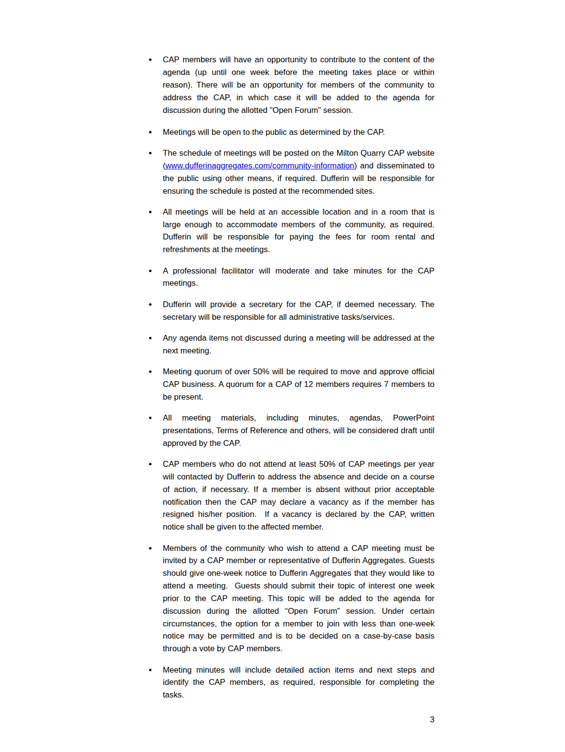CAP members will have an opportunity to contribute to the content of the agenda (up until one week before the meeting takes place or within reason). There will be an opportunity for members of the community to address the CAP, in which case it will be added to the agenda for discussion during the allotted "Open Forum" session.
Meetings will be open to the public as determined by the CAP.
The schedule of meetings will be posted on the Milton Quarry CAP website (www.dufferinaggregates.com/community-information) and disseminated to the public using other means, if required. Dufferin will be responsible for ensuring the schedule is posted at the recommended sites.
All meetings will be held at an accessible location and in a room that is large enough to accommodate members of the community, as required. Dufferin will be responsible for paying the fees for room rental and refreshments at the meetings.
A professional facilitator will moderate and take minutes for the CAP meetings.
Dufferin will provide a secretary for the CAP, if deemed necessary. The secretary will be responsible for all administrative tasks/services.
Any agenda items not discussed during a meeting will be addressed at the next meeting.
Meeting quorum of over 50% will be required to move and approve official CAP business. A quorum for a CAP of 12 members requires 7 members to be present.
All meeting materials, including minutes, agendas, PowerPoint presentations, Terms of Reference and others, will be considered draft until approved by the CAP.
CAP members who do not attend at least 50% of CAP meetings per year will contacted by Dufferin to address the absence and decide on a course of action, if necessary. If a member is absent without prior acceptable notification then the CAP may declare a vacancy as if the member has resigned his/her position. If a vacancy is declared by the CAP, written notice shall be given to the affected member.
Members of the community who wish to attend a CAP meeting must be invited by a CAP member or representative of Dufferin Aggregates. Guests should give one-week notice to Dufferin Aggregates that they would like to attend a meeting. Guests should submit their topic of interest one week prior to the CAP meeting. This topic will be added to the agenda for discussion during the allotted “Open Forum” session. Under certain circumstances, the option for a member to join with less than one-week notice may be permitted and is to be decided on a case-by-case basis through a vote by CAP members.
Meeting minutes will include detailed action items and next steps and identify the CAP members, as required, responsible for completing the tasks.
3